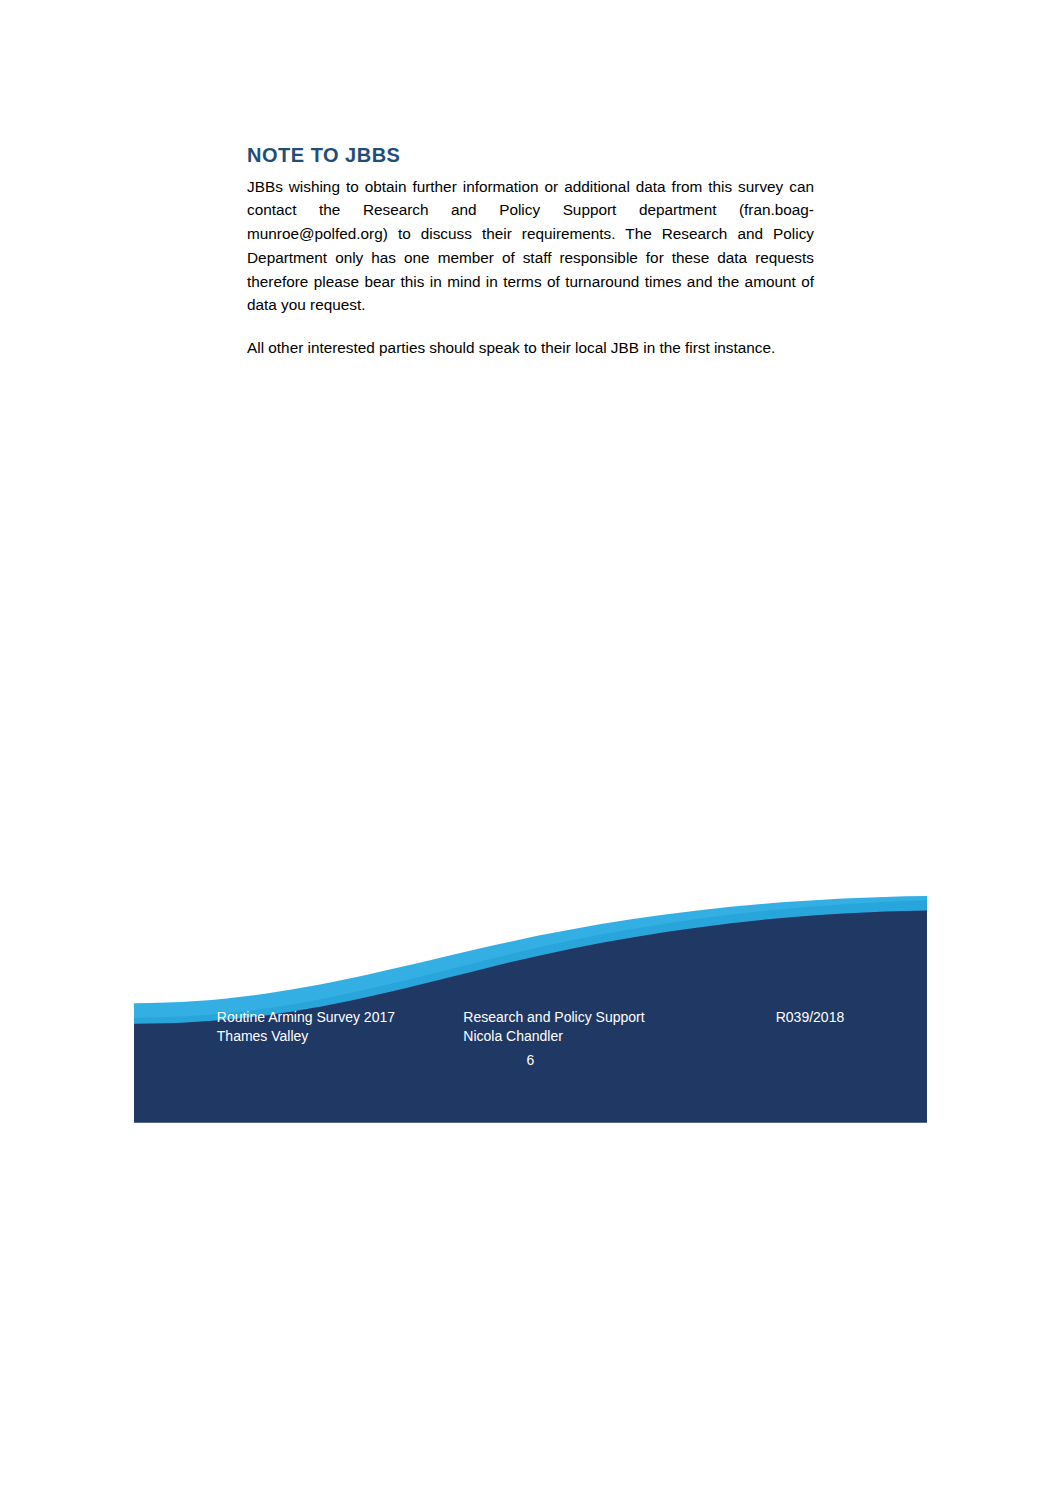NOTE TO JBBS
JBBs wishing to obtain further information or additional data from this survey can contact the Research and Policy Support department (fran.boag-munroe@polfed.org) to discuss their requirements. The Research and Policy Department only has one member of staff responsible for these data requests therefore please bear this in mind in terms of turnaround times and the amount of data you request.
All other interested parties should speak to their local JBB in the first instance.
Routine Arming Survey 2017
Thames Valley
Research and Policy Support
Nicola Chandler
R039/2018
6